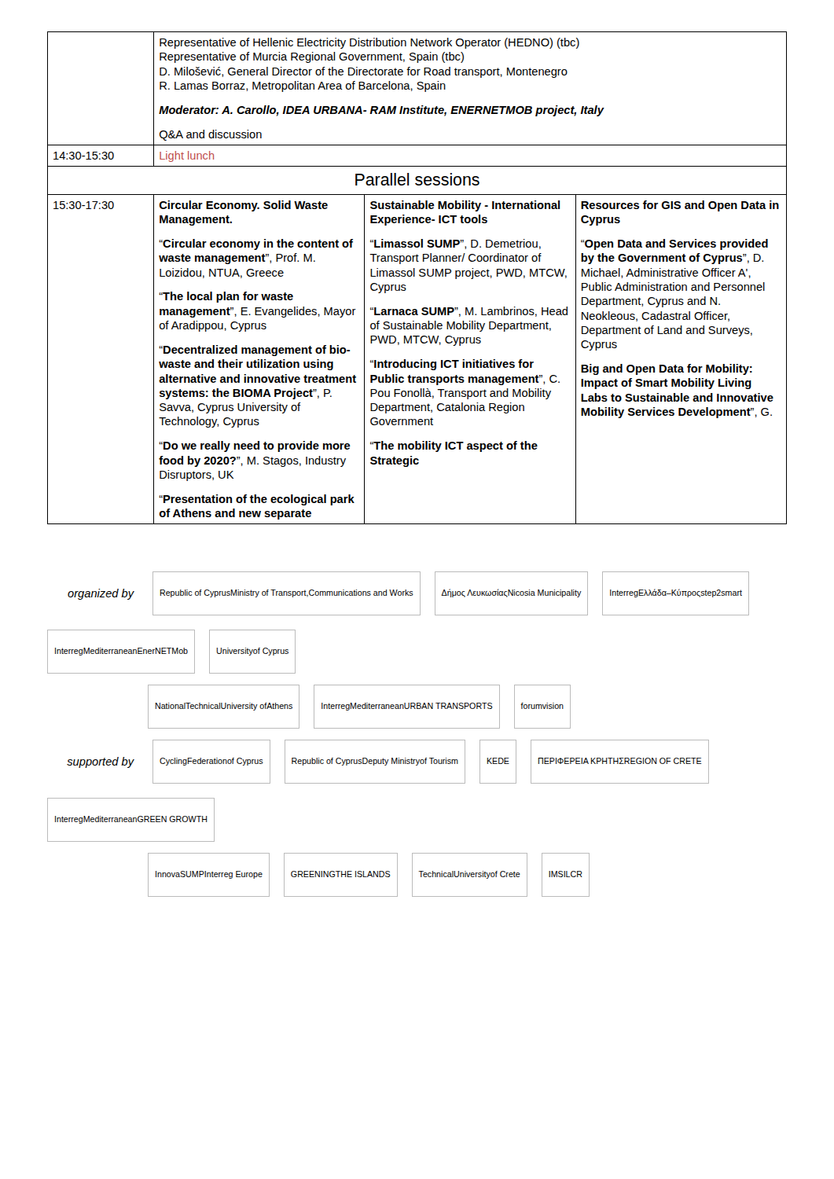| | Representative of Hellenic Electricity Distribution Network Operator (HEDNO) (tbc) Representative of Murcia Regional Government, Spain (tbc) D. Milošević, General Director of the Directorate for Road transport, Montenegro R. Lamas Borraz, Metropolitan Area of Barcelona, Spain Moderator: A. Carollo, IDEA URBANA- RAM Institute, ENERNETMOB project, Italy Q&A and discussion |
| 14:30-15:30 | Light lunch |
| Parallel sessions |
| 15:30-17:30 | Circular Economy. Solid Waste Management. “ Circular economy in the content of waste management ”, Prof. M. Loizidou, NTUA, Greece “ The local plan for waste management ”, E. Evangelides, Mayor of Aradippou, Cyprus “ Decentralized management of bio-waste and their utilization using alternative and innovative treatment systems: the BIOMA Project ”, P. Savva, Cyprus University of Technology, Cyprus “ Do we really need to provide more food by 2020? ”, M. Stagos, Industry Disruptors, UK “ Presentation of the ecological park of Athens and new separate | Sustainable Mobility - International Experience- ICT tools “ Limassol SUMP ”, D. Demetriou, Transport Planner/ Coordinator of Limassol SUMP project, PWD, MTCW, Cyprus “ Larnaca SUMP ”, M. Lambrinos, Head of Sustainable Mobility Department, PWD, MTCW, Cyprus “ Introducing ICT initiatives for Public transports management ”, C. Pou Fonollà, Transport and Mobility Department, Catalonia Region Government “ The mobility ICT aspect of the Strategic | Resources for GIS and Open Data in Cyprus “ Open Data and Services provided by the Government of Cyprus ”, D. Michael, Administrative Officer A', Public Administration and Personnel Department, Cyprus and N. Neokleous, Cadastral Officer, Department of Land and Surveys, Cyprus Big and Open Data for Mobility: Impact of Smart Mobility Living Labs to Sustainable and Innovative Mobility Services Development ”, G. |
organized by Republic of Cyprus Ministry of Transport, Communications and Works Δήμος Λευκωσίας Nicosia Municipality Interreg Ελλάδα–Κύπρος step2smart Interreg Mediterranean EnerNETMob University of Cyprus
National Technical University of Athens Interreg Mediterranean URBAN TRANSPORTS forumvision
supported by Cycling Federation of Cyprus Republic of Cyprus Deputy Ministry of Tourism KEDE ΠΕΡΙΦΕΡΕΙΑ ΚΡΗΤΗΣ REGION OF CRETE Interreg Mediterranean GREEN GROWTH
InnovaSUMP Interreg Europe GREENING THE ISLANDS Technical University of Crete IMSILCR